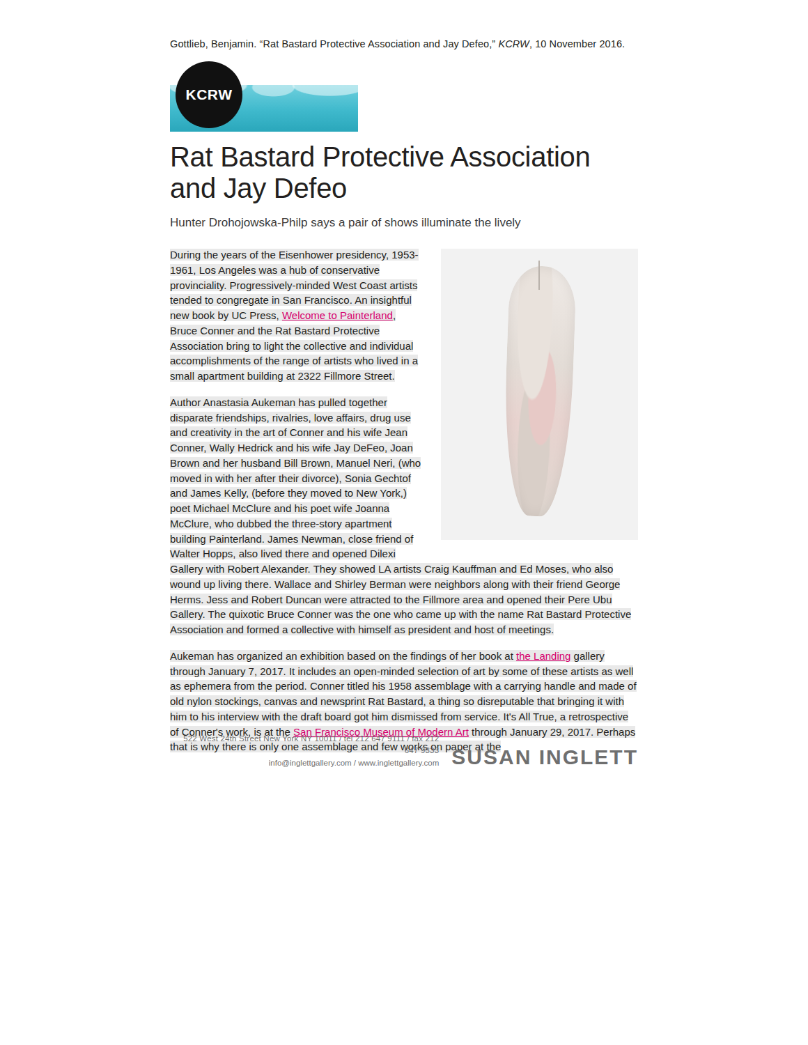Gottlieb, Benjamin. “Rat Bastard Protective Association and Jay Defeo,” KCRW, 10 November 2016.
KCRW
Rat Bastard Protective Association
and Jay Defeo
Hunter Drohojowska-Philp says a pair of shows illuminate the lively
During the years of the Eisenhower presidency, 1953-1961, Los Angeles was a hub of conservative provinciality. Progressively-minded West Coast artists tended to congregate in San Francisco. An insightful new book by UC Press, Welcome to Painterland, Bruce Conner and the Rat Bastard Protective Association bring to light the collective and individual accomplishments of the range of artists who lived in a small apartment building at 2322 Fillmore Street.
Author Anastasia Aukeman has pulled together disparate friendships, rivalries, love affairs, drug use and creativity in the art of Conner and his wife Jean Conner, Wally Hedrick and his wife Jay DeFeo, Joan Brown and her husband Bill Brown, Manuel Neri, (who moved in with her after their divorce), Sonia Gechtof and James Kelly, (before they moved to New York,) poet Michael McClure and his poet wife Joanna McClure, who dubbed the three-story apartment building Painterland. James Newman, close friend of Walter Hopps, also lived there and opened Dilexi Gallery with Robert Alexander. They showed LA artists Craig Kauffman and Ed Moses, who also wound up living there. Wallace and Shirley Berman were neighbors along with their friend George Herms. Jess and Robert Duncan were attracted to the Fillmore area and opened their Pere Ubu Gallery. The quixotic Bruce Conner was the one who came up with the name Rat Bastard Protective Association and formed a collective with himself as president and host of meetings.
Aukeman has organized an exhibition based on the findings of her book at the Landing gallery through January 7, 2017. It includes an open-minded selection of art by some of these artists as well as ephemera from the period. Conner titled his 1958 assemblage with a carrying handle and made of old nylon stockings, canvas and newsprint Rat Bastard, a thing so disreputable that bringing it with him to his interview with the draft board got him dismissed from service. It's All True, a retrospective of Conner's work, is at the San Francisco Museum of Modern Art through January 29, 2017. Perhaps that is why there is only one assemblage and few works on paper at the
522 West 24th Street New York NY 10011 / tel 212 647 9111 / fax 212 647 9333
info@inglettgallery.com / www.inglettgallery.com
SUSAN INGLETT